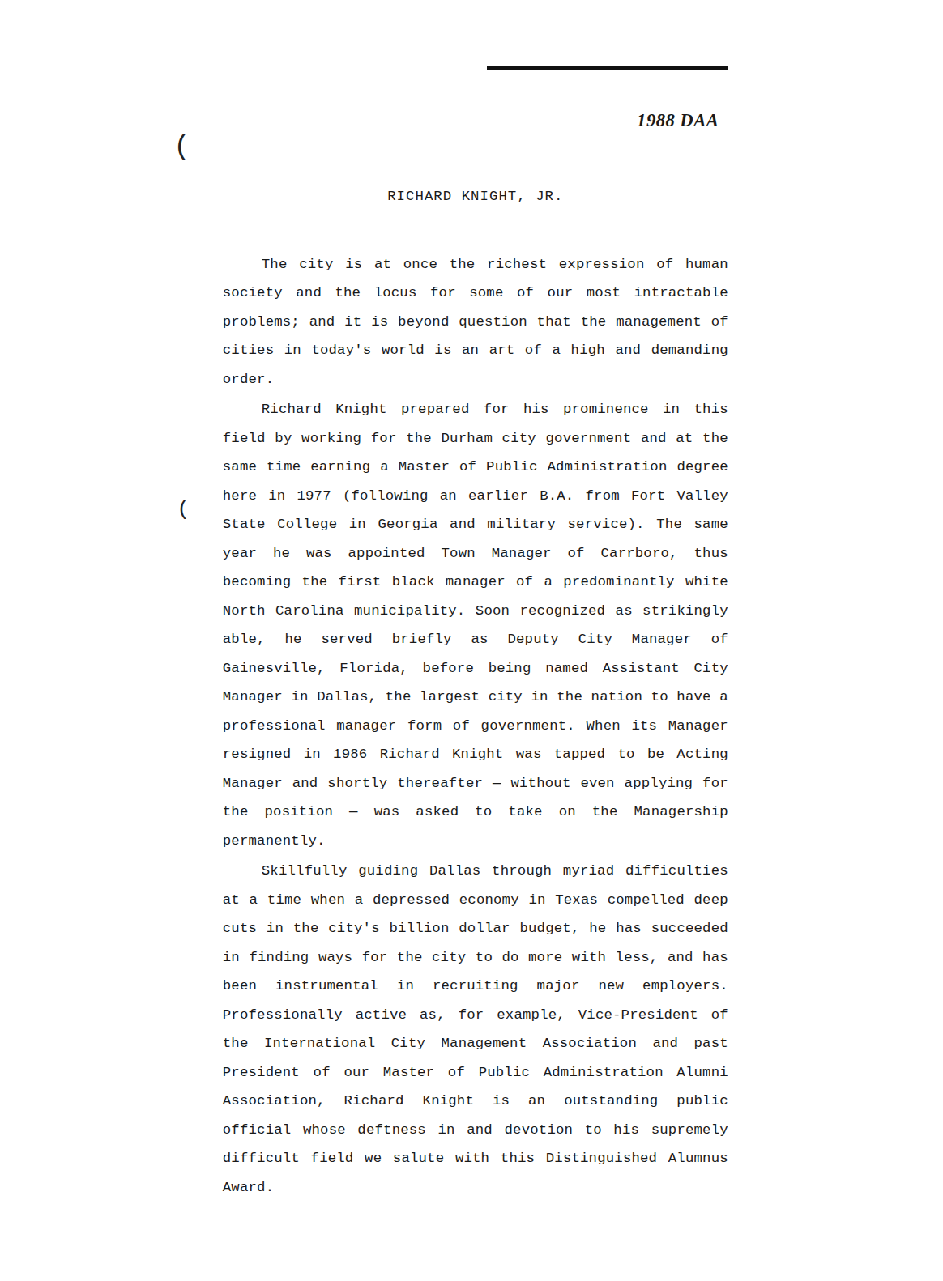1988 DAA
( (
RICHARD KNIGHT, JR.
The city is at once the richest expression of human society and the locus for some of our most intractable problems; and it is beyond question that the management of cities in today's world is an art of a high and demanding order.
Richard Knight prepared for his prominence in this field by working for the Durham city government and at the same time earning a Master of Public Administration degree here in 1977 (following an earlier B.A. from Fort Valley State College in Georgia and military service). The same year he was appointed Town Manager of Carrboro, thus becoming the first black manager of a predominantly white North Carolina municipality. Soon recognized as strikingly able, he served briefly as Deputy City Manager of Gainesville, Florida, before being named Assistant City Manager in Dallas, the largest city in the nation to have a professional manager form of government. When its Manager resigned in 1986 Richard Knight was tapped to be Acting Manager and shortly thereafter — without even applying for the position — was asked to take on the Managership permanently.
Skillfully guiding Dallas through myriad difficulties at a time when a depressed economy in Texas compelled deep cuts in the city's billion dollar budget, he has succeeded in finding ways for the city to do more with less, and has been instrumental in recruiting major new employers. Professionally active as, for example, Vice-President of the International City Management Association and past President of our Master of Public Administration Alumni Association, Richard Knight is an outstanding public official whose deftness in and devotion to his supremely difficult field we salute with this Distinguished Alumnus Award.